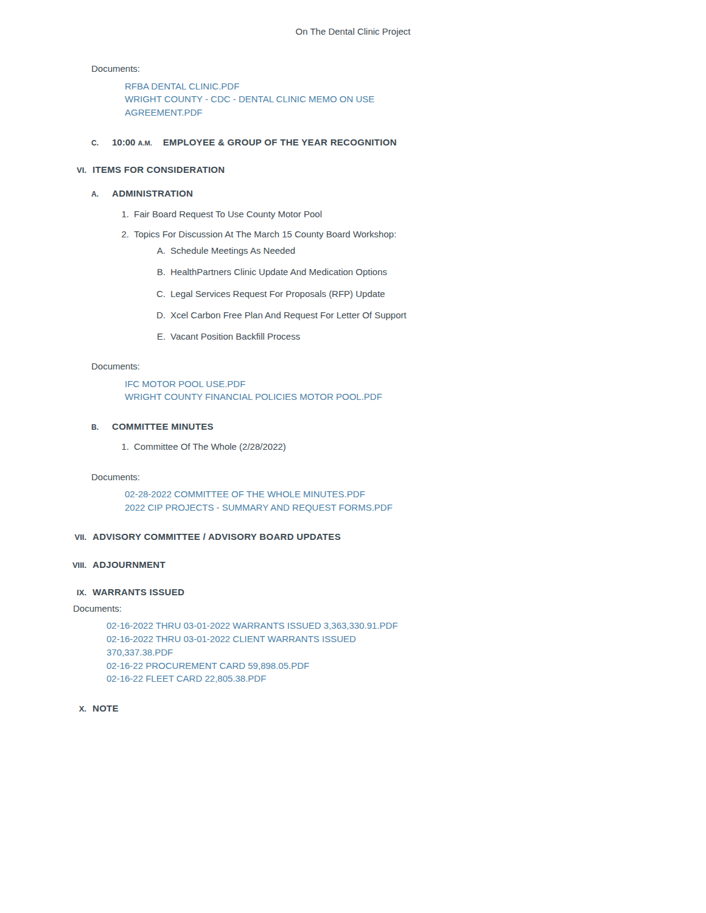On The Dental Clinic Project
Documents:
RFBA DENTAL CLINIC.PDF
WRIGHT COUNTY - CDC - DENTAL CLINIC MEMO ON USE
AGREEMENT.PDF
C. 10:00 A.M. EMPLOYEE & GROUP OF THE YEAR RECOGNITION
VI. ITEMS FOR CONSIDERATION
A. ADMINISTRATION
1. Fair Board Request To Use County Motor Pool
2. Topics For Discussion At The March 15 County Board Workshop:
A. Schedule Meetings As Needed
B. HealthPartners Clinic Update And Medication Options
C. Legal Services Request For Proposals (RFP) Update
D. Xcel Carbon Free Plan And Request For Letter Of Support
E. Vacant Position Backfill Process
Documents:
IFC MOTOR POOL USE.PDF
WRIGHT COUNTY FINANCIAL POLICIES MOTOR POOL.PDF
B. COMMITTEE MINUTES
1. Committee Of The Whole (2/28/2022)
Documents:
02-28-2022 COMMITTEE OF THE WHOLE MINUTES.PDF
2022 CIP PROJECTS - SUMMARY AND REQUEST FORMS.PDF
VII. ADVISORY COMMITTEE / ADVISORY BOARD UPDATES
VIII. ADJOURNMENT
IX. WARRANTS ISSUED
Documents:
02-16-2022 THRU 03-01-2022 WARRANTS ISSUED 3,363,330.91.PDF
02-16-2022 THRU 03-01-2022 CLIENT WARRANTS ISSUED
370,337.38.PDF
02-16-22 PROCUREMENT CARD 59,898.05.PDF
02-16-22 FLEET CARD 22,805.38.PDF
X. NOTE